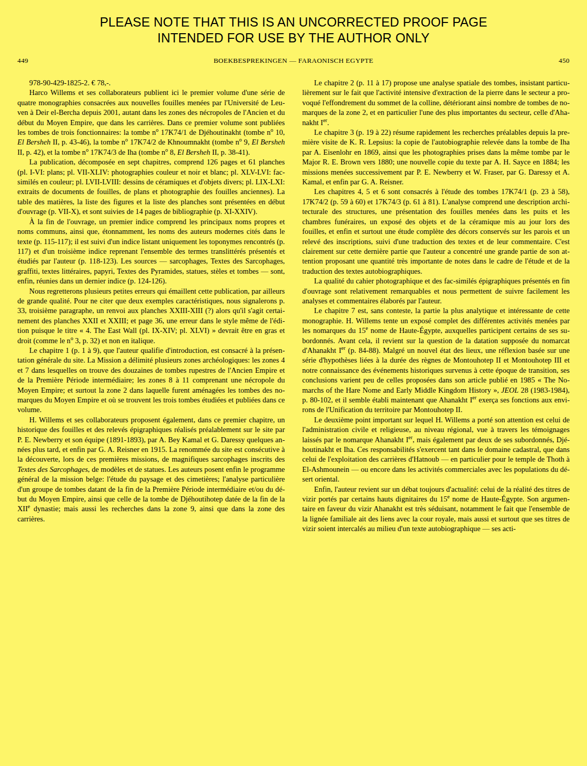PLEASE NOTE THAT THIS IS AN UNCORRECTED PROOF PAGE
INTENDED FOR USE BY THE AUTHOR ONLY
449 BOEKBESPREKINGEN — FARAONISCH EGYPTE 450
978-90-429-1825-2. € 78,-.
Harco Willems et ses collaborateurs publient ici le premier volume d'une série de quatre monographies consacrées aux nouvelles fouilles menées par l'Université de Leuven à Deir el-Bercha depuis 2001, autant dans les zones des nécropoles de l'Ancien et du début du Moyen Empire, que dans les carrières. Dans ce premier volume sont publiées les tombes de trois fonctionnaires: la tombe no 17K74/1 de Djéhoutinakht (tombe no 10, El Bersheh II, p. 43-46), la tombe no 17K74/2 de Khnoumnakht (tombe no 9, El Bersheh II, p. 42), et la tombe no 17K74/3 de Iha (tombe no 8, El Bersheh II, p. 38-41).
La publication, décomposée en sept chapitres, comprend 126 pages et 61 planches (pl. I-VI: plans; pl. VII-XLIV: photographies couleur et noir et blanc; pl. XLV-LVI: fac-similés en couleur; pl. LVII-LVIII: dessins de céramiques et d'objets divers; pl. LIX-LXI: extraits de documents de fouilles, de plans et photographie des fouilles anciennes). La table des matières, la liste des figures et la liste des planches sont présentées en début d'ouvrage (p. VII-X), et sont suivies de 14 pages de bibliographie (p. XI-XXIV).
À la fin de l'ouvrage, un premier indice comprend les principaux noms propres et noms communs, ainsi que, étonnamment, les noms des auteurs modernes cités dans le texte (p. 115-117); il est suivi d'un indice listant uniquement les toponymes rencontrés (p. 117) et d'un troisième indice reprenant l'ensemble des termes translittérés présentés et étudiés par l'auteur (p. 118-123). Les sources — sarcophages, Textes des Sarcophages, graffiti, textes littéraires, papyri, Textes des Pyramides, statues, stèles et tombes — sont, enfin, réunies dans un dernier indice (p. 124-126).
Nous regretterons plusieurs petites erreurs qui émaillent cette publication, par ailleurs de grande qualité. Pour ne citer que deux exemples caractéristiques, nous signalerons p. 33, troisième paragraphe, un renvoi aux planches XXIII-XIII (?) alors qu'il s'agit certainement des planches XXII et XXIII; et page 36, une erreur dans le style même de l'édition puisque le titre « 4. The East Wall (pl. IX-XIV; pl. XLVI) » devrait être en gras et droit (comme le no 3, p. 32) et non en italique.
Le chapitre 1 (p. 1 à 9), que l'auteur qualifie d'introduction, est consacré à la présentation générale du site. La Mission a délimité plusieurs zones archéologiques: les zones 4 et 7 dans lesquelles on trouve des douzaines de tombes rupestres de l'Ancien Empire et de la Première Période intermédiaire; les zones 8 à 11 comprenant une nécropole du Moyen Empire; et surtout la zone 2 dans laquelle furent aménagées les tombes des nomarques du Moyen Empire et où se trouvent les trois tombes étudiées et publiées dans ce volume.
H. Willems et ses collaborateurs proposent également, dans ce premier chapitre, un historique des fouilles et des relevés épigraphiques réalisés préalablement sur le site par P. E. Newberry et son équipe (1891-1893), par A. Bey Kamal et G. Daressy quelques années plus tard, et enfin par G. A. Reisner en 1915. La renommée du site est consécutive à la découverte, lors de ces premières missions, de magnifiques sarcophages inscrits des Textes des Sarcophages, de modèles et de statues. Les auteurs posent enfin le programme général de la mission belge: l'étude du paysage et des cimetières; l'analyse particulière d'un groupe de tombes datant de la fin de la Première Période intermédiaire et/ou du début du Moyen Empire, ainsi que celle de la tombe de Djéhoutihotep datée de la fin de la XIIe dynastie; mais aussi les recherches dans la zone 9, ainsi que dans la zone des carrières.
Le chapitre 2 (p. 11 à 17) propose une analyse spatiale des tombes, insistant particulièrement sur le fait que l'activité intensive d'extraction de la pierre dans le secteur a provoqué l'effondrement du sommet de la colline, détériorant ainsi nombre de tombes de nomarques de la zone 2, et en particulier l'une des plus importantes du secteur, celle d'Ahanakht Ier.
Le chapitre 3 (p. 19 à 22) résume rapidement les recherches préalables depuis la première visite de K. R. Lepsius: la copie de l'autobiographie relevée dans la tombe de Iha par A. Eisenlohr en 1869, ainsi que les photographies prises dans la même tombe par le Major R. E. Brown vers 1880; une nouvelle copie du texte par A. H. Sayce en 1884; les missions menées successivement par P. E. Newberry et W. Fraser, par G. Daressy et A. Kamal, et enfin par G. A. Reisner.
Les chapitres 4, 5 et 6 sont consacrés à l'étude des tombes 17K74/1 (p. 23 à 58), 17K74/2 (p. 59 à 60) et 17K74/3 (p. 61 à 81). L'analyse comprend une description architecturale des structures, une présentation des fouilles menées dans les puits et les chambres funéraires, un exposé des objets et de la céramique mis au jour lors des fouilles, et enfin et surtout une étude complète des décors conservés sur les parois et un relevé des inscriptions, suivi d'une traduction des textes et de leur commentaire. C'est clairement sur cette dernière partie que l'auteur a concentré une grande partie de son attention proposant une quantité très importante de notes dans le cadre de l'étude et de la traduction des textes autobiographiques.
La qualité du cahier photographique et des fac-similés épigraphiques présentés en fin d'ouvrage sont relativement remarquables et nous permettent de suivre facilement les analyses et commentaires élaborés par l'auteur.
Le chapitre 7 est, sans conteste, la partie la plus analytique et intéressante de cette monographie. H. Willems tente un exposé complet des différentes activités menées par les nomarques du 15e nome de Haute-Égypte, auxquelles participent certains de ses subordonnés. Avant cela, il revient sur la question de la datation supposée du nomarcat d'Ahanakht Ier (p. 84-88). Malgré un nouvel état des lieux, une réflexion basée sur une série d'hypothèses liées à la durée des règnes de Montouhotep II et Montouhotep III et notre connaissance des événements historiques survenus à cette époque de transition, ses conclusions varient peu de celles proposées dans son article publié en 1985 « The Nomarchs of the Hare Nome and Early Middle Kingdom History », JEOL 28 (1983-1984), p. 80-102, et il semble établi maintenant que Ahanakht Ier exerça ses fonctions aux environs de l'Unification du territoire par Montouhotep II.
Le deuxième point important sur lequel H. Willems a porté son attention est celui de l'administration civile et religieuse, au niveau régional, vue à travers les témoignages laissés par le nomarque Ahanakht Ier, mais également par deux de ses subordonnés, Djéhoutinakht et Iha. Ces responsabilités s'exercent tant dans le domaine cadastral, que dans celui de l'exploitation des carrières d'Hatnoub — en particulier pour le temple de Thoth à El-Ashmounein — ou encore dans les activités commerciales avec les populations du désert oriental.
Enfin, l'auteur revient sur un débat toujours d'actualité: celui de la réalité des titres de vizir portés par certains hauts dignitaires du 15e nome de Haute-Égypte. Son argumentaire en faveur du vizir Ahanakht est très séduisant, notamment le fait que l'ensemble de la lignée familiale ait des liens avec la cour royale, mais aussi et surtout que ses titres de vizir soient intercalés au milieu d'un texte autobiographique — ses acti-